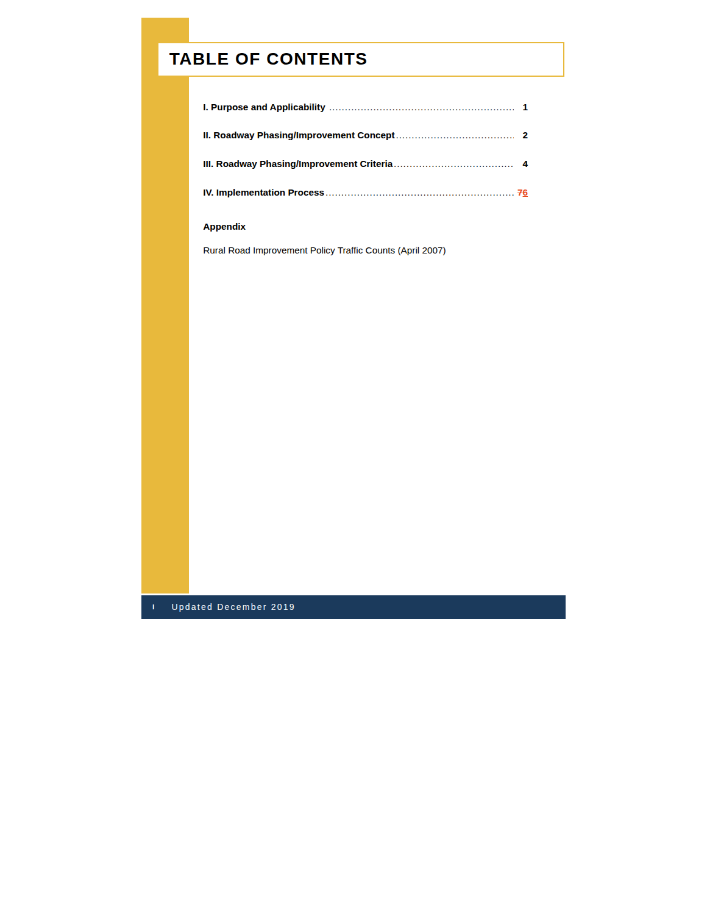TABLE OF CONTENTS
I. Purpose and Applicability ....................................................................................................... 1
II. Roadway Phasing/Improvement Concept ......................................................................... 2
III. Roadway Phasing/Improvement Criteria ........................................................................... 4
IV. Implementation Process ................................................................................................. 76
Appendix
Rural Road Improvement Policy Traffic Counts (April 2007)
i
Updated December 2019